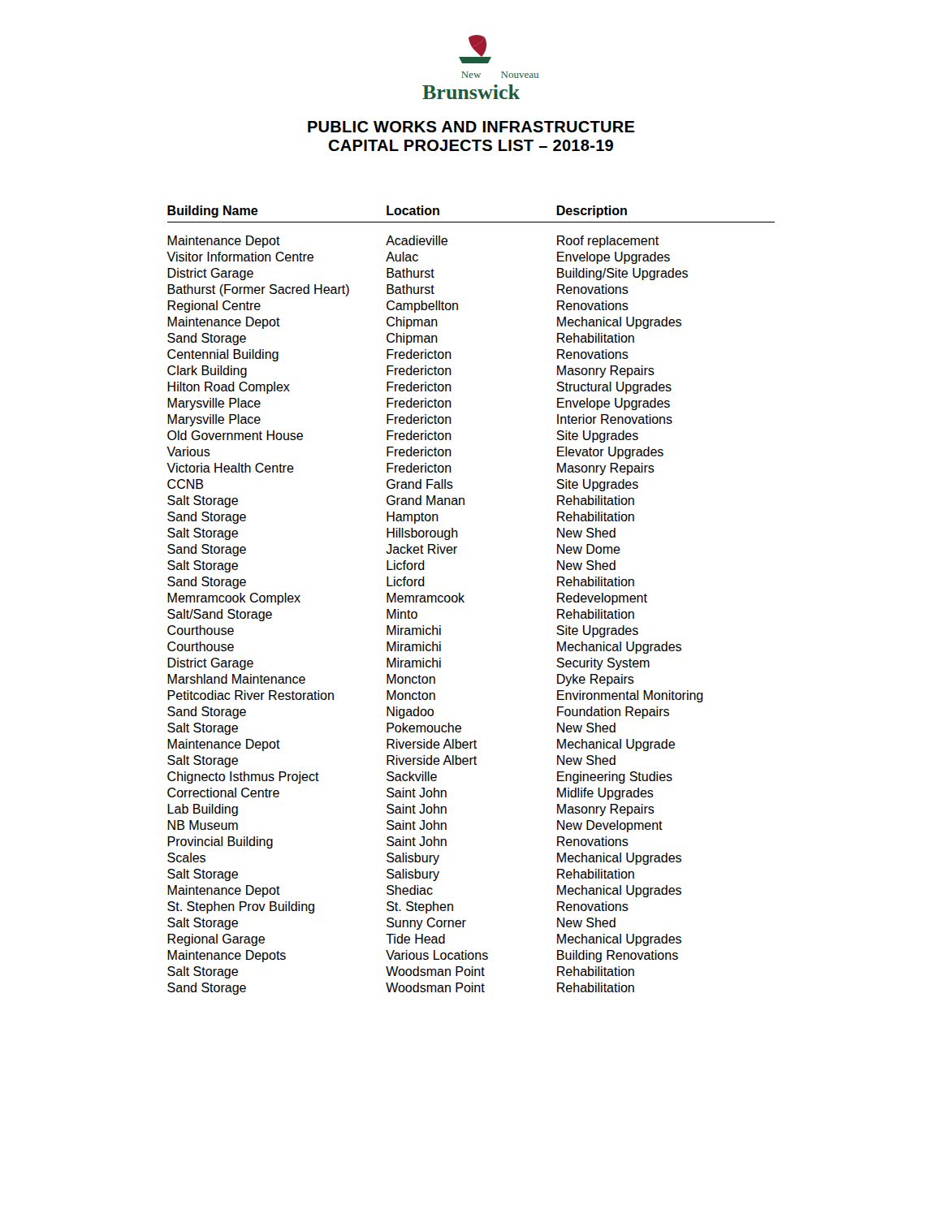New Nouveau Brunswick
PUBLIC WORKS AND INFRASTRUCTURE
CAPITAL PROJECTS LIST – 2018-19
| Building Name | Location | Description |
| --- | --- | --- |
| Maintenance Depot | Acadieville | Roof replacement |
| Visitor Information Centre | Aulac | Envelope Upgrades |
| District Garage | Bathurst | Building/Site Upgrades |
| Bathurst (Former Sacred Heart) | Bathurst | Renovations |
| Regional Centre | Campbellton | Renovations |
| Maintenance Depot | Chipman | Mechanical Upgrades |
| Sand Storage | Chipman | Rehabilitation |
| Centennial Building | Fredericton | Renovations |
| Clark Building | Fredericton | Masonry Repairs |
| Hilton Road Complex | Fredericton | Structural Upgrades |
| Marysville Place | Fredericton | Envelope Upgrades |
| Marysville Place | Fredericton | Interior Renovations |
| Old Government House | Fredericton | Site Upgrades |
| Various | Fredericton | Elevator Upgrades |
| Victoria Health Centre | Fredericton | Masonry Repairs |
| CCNB | Grand Falls | Site Upgrades |
| Salt Storage | Grand Manan | Rehabilitation |
| Sand Storage | Hampton | Rehabilitation |
| Salt Storage | Hillsborough | New Shed |
| Sand Storage | Jacket River | New Dome |
| Salt Storage | Licford | New Shed |
| Sand Storage | Licford | Rehabilitation |
| Memramcook Complex | Memramcook | Redevelopment |
| Salt/Sand Storage | Minto | Rehabilitation |
| Courthouse | Miramichi | Site Upgrades |
| Courthouse | Miramichi | Mechanical Upgrades |
| District Garage | Miramichi | Security System |
| Marshland Maintenance | Moncton | Dyke Repairs |
| Petitcodiac River Restoration | Moncton | Environmental Monitoring |
| Sand Storage | Nigadoo | Foundation Repairs |
| Salt Storage | Pokemouche | New Shed |
| Maintenance Depot | Riverside Albert | Mechanical Upgrade |
| Salt Storage | Riverside Albert | New Shed |
| Chignecto Isthmus Project | Sackville | Engineering Studies |
| Correctional Centre | Saint John | Midlife Upgrades |
| Lab Building | Saint John | Masonry Repairs |
| NB Museum | Saint John | New Development |
| Provincial Building | Saint John | Renovations |
| Scales | Salisbury | Mechanical Upgrades |
| Salt Storage | Salisbury | Rehabilitation |
| Maintenance Depot | Shediac | Mechanical Upgrades |
| St. Stephen Prov Building | St. Stephen | Renovations |
| Salt Storage | Sunny Corner | New Shed |
| Regional Garage | Tide Head | Mechanical Upgrades |
| Maintenance Depots | Various Locations | Building Renovations |
| Salt Storage | Woodsman Point | Rehabilitation |
| Sand Storage | Woodsman Point | Rehabilitation |